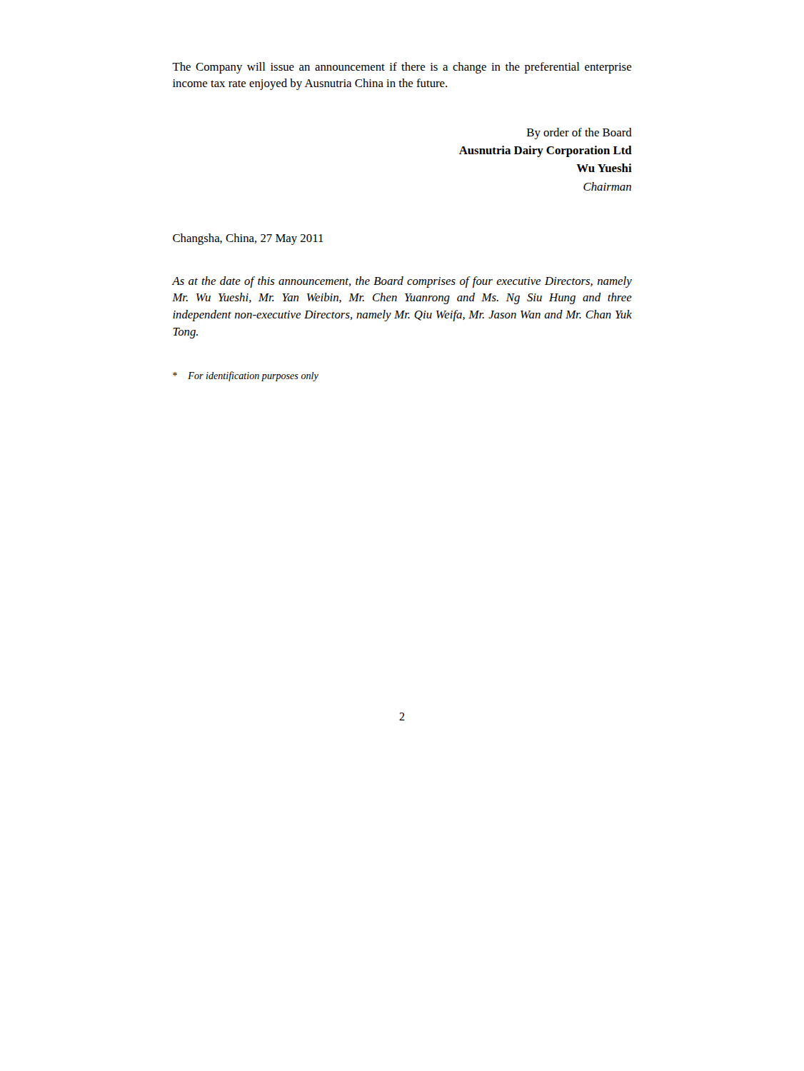The Company will issue an announcement if there is a change in the preferential enterprise income tax rate enjoyed by Ausnutria China in the future.
By order of the Board Ausnutria Dairy Corporation Ltd Wu Yueshi Chairman
Changsha, China, 27 May 2011
As at the date of this announcement, the Board comprises of four executive Directors, namely Mr. Wu Yueshi, Mr. Yan Weibin, Mr. Chen Yuanrong and Ms. Ng Siu Hung and three independent non-executive Directors, namely Mr. Qiu Weifa, Mr. Jason Wan and Mr. Chan Yuk Tong.
*For identification purposes only
2